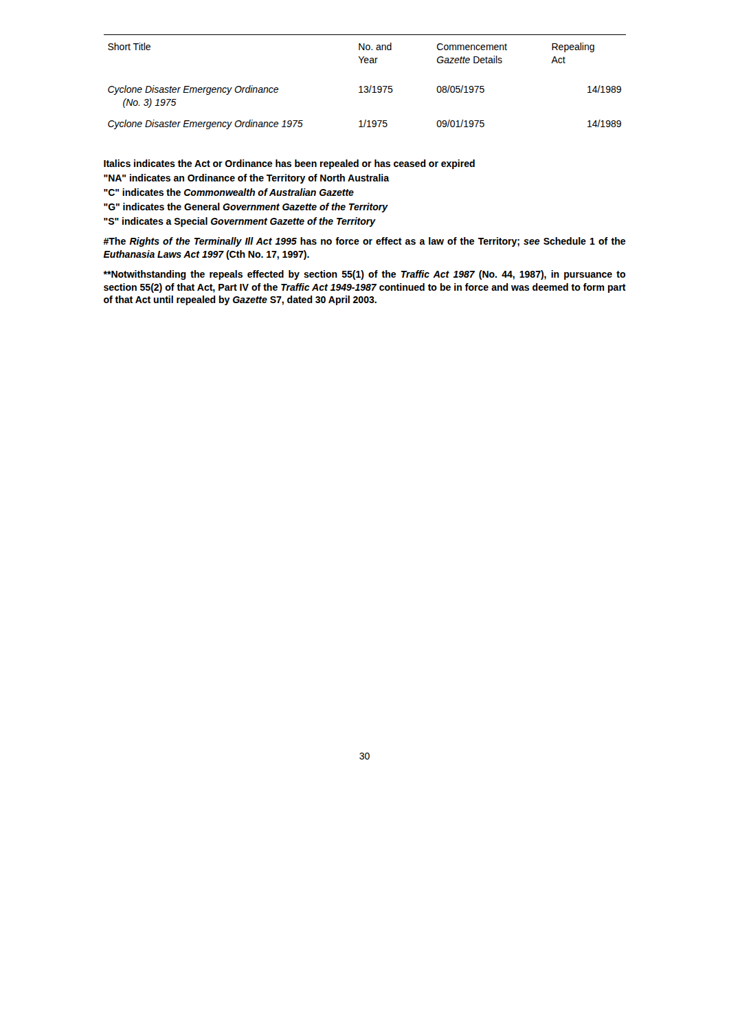| Short Title | No. and Year | Commencement Gazette Details | Repealing Act |
| --- | --- | --- | --- |
| Cyclone Disaster Emergency Ordinance (No. 3) 1975 | 13/1975 | 08/05/1975 | 14/1989 |
| Cyclone Disaster Emergency Ordinance 1975 | 1/1975 | 09/01/1975 | 14/1989 |
Italics indicates the Act or Ordinance has been repealed or has ceased or expired
"NA" indicates an Ordinance of the Territory of North Australia
"C" indicates the Commonwealth of Australian Gazette
"G" indicates the General Government Gazette of the Territory
"S" indicates a Special Government Gazette of the Territory
#The Rights of the Terminally Ill Act 1995 has no force or effect as a law of the Territory; see Schedule 1 of the Euthanasia Laws Act 1997 (Cth No. 17, 1997).
**Notwithstanding the repeals effected by section 55(1) of the Traffic Act 1987 (No. 44, 1987), in pursuance to section 55(2) of that Act, Part IV of the Traffic Act 1949-1987 continued to be in force and was deemed to form part of that Act until repealed by Gazette S7, dated 30 April 2003.
30